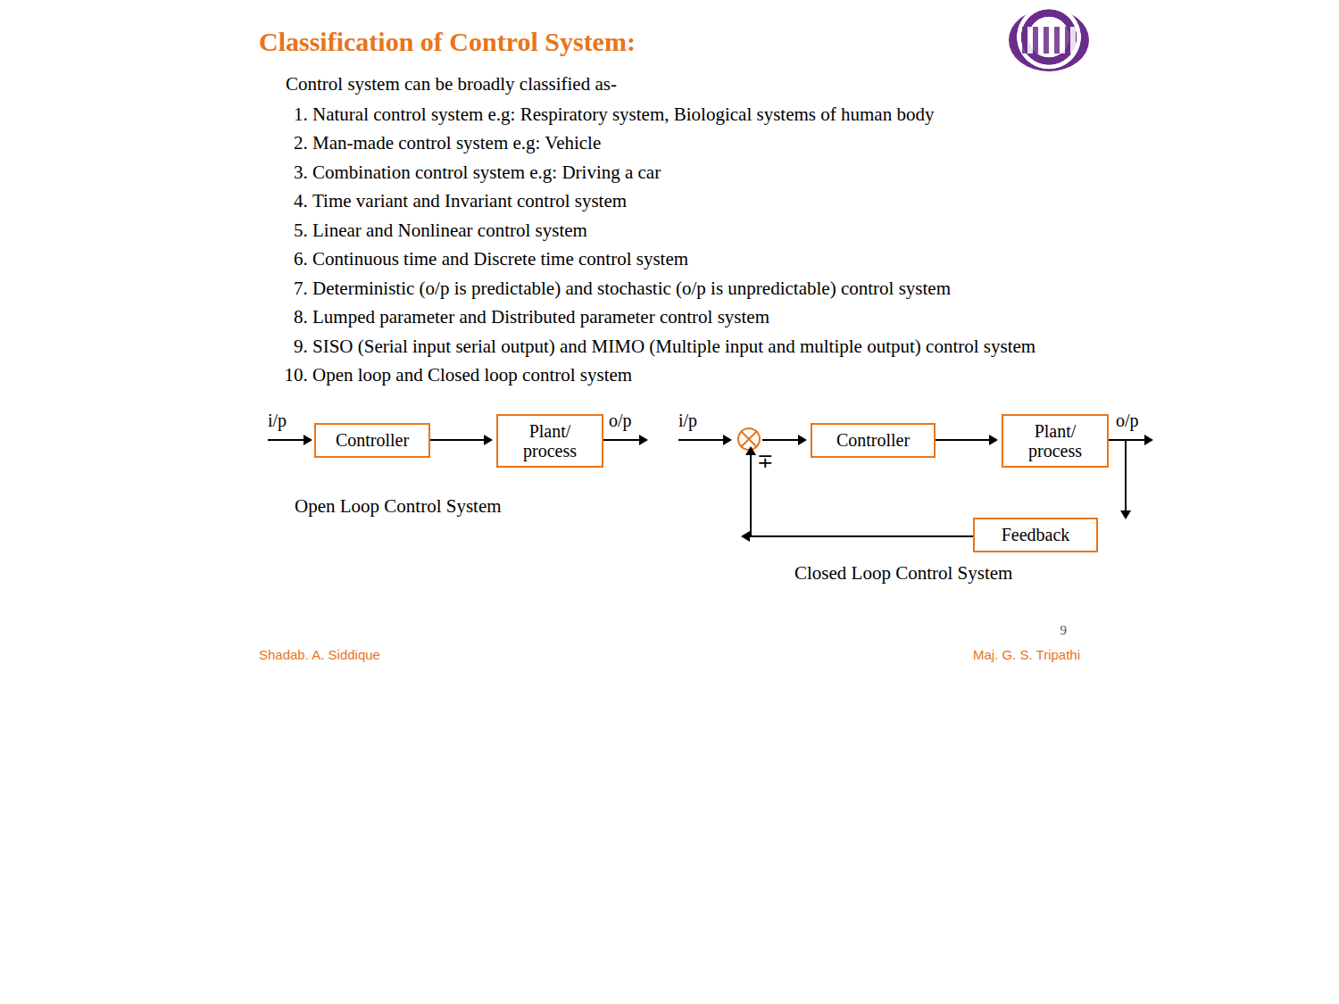Classification of Control System:
Control system can be broadly classified as-
Natural control system e.g: Respiratory system, Biological systems of human body
Man-made control system e.g: Vehicle
Combination control system e.g: Driving a car
Time variant and Invariant control system
Linear and Nonlinear control system
Continuous time and Discrete time control system
Deterministic (o/p is predictable) and stochastic (o/p is unpredictable) control system
Lumped parameter and Distributed parameter control system
SISO (Serial input serial output) and MIMO (Multiple input and multiple output) control system
Open loop and Closed loop control system
i/p
Controller
Plant/
process
o/p
Open Loop Control System
i/p
Controller
Plant/
process
o/p
Feedback
∓
Closed Loop Control System
9
Shadab. A. Siddique Maj. G. S. Tripathi